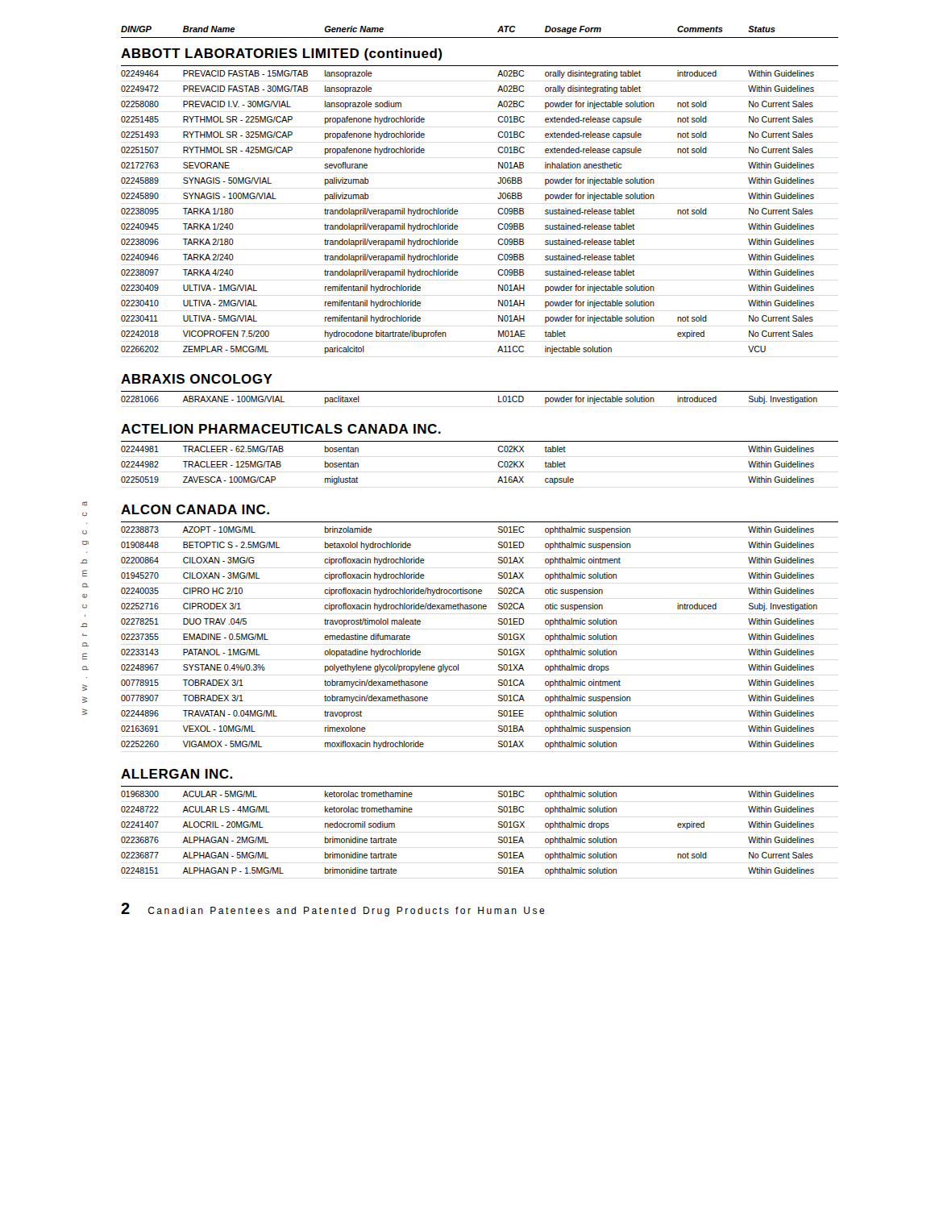w w w . p m p r b - c e p m b . g c . c a
| DIN/GP | Brand Name | Generic Name | ATC | Dosage Form | Comments | Status |
| --- | --- | --- | --- | --- | --- | --- |
| ABBOTT LABORATORIES LIMITED (continued) |
| 02249464 | PREVACID FASTAB - 15MG/TAB | lansoprazole | A02BC | orally disintegrating tablet | introduced | Within Guidelines |
| 02249472 | PREVACID FASTAB - 30MG/TAB | lansoprazole | A02BC | orally disintegrating tablet | | Within Guidelines |
| 02258080 | PREVACID I.V. - 30MG/VIAL | lansoprazole sodium | A02BC | powder for injectable solution | not sold | No Current Sales |
| 02251485 | RYTHMOL SR - 225MG/CAP | propafenone hydrochloride | C01BC | extended-release capsule | not sold | No Current Sales |
| 02251493 | RYTHMOL SR - 325MG/CAP | propafenone hydrochloride | C01BC | extended-release capsule | not sold | No Current Sales |
| 02251507 | RYTHMOL SR - 425MG/CAP | propafenone hydrochloride | C01BC | extended-release capsule | not sold | No Current Sales |
| 02172763 | SEVORANE | sevoflurane | N01AB | inhalation anesthetic | | Within Guidelines |
| 02245889 | SYNAGIS - 50MG/VIAL | palivizumab | J06BB | powder for injectable solution | | Within Guidelines |
| 02245890 | SYNAGIS - 100MG/VIAL | palivizumab | J06BB | powder for injectable solution | | Within Guidelines |
| 02238095 | TARKA 1/180 | trandolapril/verapamil hydrochloride | C09BB | sustained-release tablet | not sold | No Current Sales |
| 02240945 | TARKA 1/240 | trandolapril/verapamil hydrochloride | C09BB | sustained-release tablet | | Within Guidelines |
| 02238096 | TARKA 2/180 | trandolapril/verapamil hydrochloride | C09BB | sustained-release tablet | | Within Guidelines |
| 02240946 | TARKA 2/240 | trandolapril/verapamil hydrochloride | C09BB | sustained-release tablet | | Within Guidelines |
| 02238097 | TARKA 4/240 | trandolapril/verapamil hydrochloride | C09BB | sustained-release tablet | | Within Guidelines |
| 02230409 | ULTIVA - 1MG/VIAL | remifentanil hydrochloride | N01AH | powder for injectable solution | | Within Guidelines |
| 02230410 | ULTIVA - 2MG/VIAL | remifentanil hydrochloride | N01AH | powder for injectable solution | | Within Guidelines |
| 02230411 | ULTIVA - 5MG/VIAL | remifentanil hydrochloride | N01AH | powder for injectable solution | not sold | No Current Sales |
| 02242018 | VICOPROFEN 7.5/200 | hydrocodone bitartrate/ibuprofen | M01AE | tablet | expired | No Current Sales |
| 02266202 | ZEMPLAR - 5MCG/ML | paricalcitol | A11CC | injectable solution | | VCU |
| ABRAXIS ONCOLOGY |
| 02281066 | ABRAXANE - 100MG/VIAL | paclitaxel | L01CD | powder for injectable solution | introduced | Subj. Investigation |
| ACTELION PHARMACEUTICALS CANADA INC. |
| 02244981 | TRACLEER - 62.5MG/TAB | bosentan | C02KX | tablet | | Within Guidelines |
| 02244982 | TRACLEER - 125MG/TAB | bosentan | C02KX | tablet | | Within Guidelines |
| 02250519 | ZAVESCA - 100MG/CAP | miglustat | A16AX | capsule | | Within Guidelines |
| ALCON CANADA INC. |
| 02238873 | AZOPT - 10MG/ML | brinzolamide | S01EC | ophthalmic suspension | | Within Guidelines |
| 01908448 | BETOPTIC S - 2.5MG/ML | betaxolol hydrochloride | S01ED | ophthalmic suspension | | Within Guidelines |
| 02200864 | CILOXAN - 3MG/G | ciprofloxacin hydrochloride | S01AX | ophthalmic ointment | | Within Guidelines |
| 01945270 | CILOXAN - 3MG/ML | ciprofloxacin hydrochloride | S01AX | ophthalmic solution | | Within Guidelines |
| 02240035 | CIPRO HC 2/10 | ciprofloxacin hydrochloride/hydrocortisone | S02CA | otic suspension | | Within Guidelines |
| 02252716 | CIPRODEX 3/1 | ciprofloxacin hydrochloride/dexamethasone | S02CA | otic suspension | introduced | Subj. Investigation |
| 02278251 | DUO TRAV .04/5 | travoprost/timolol maleate | S01ED | ophthalmic solution | | Within Guidelines |
| 02237355 | EMADINE - 0.5MG/ML | emedastine difumarate | S01GX | ophthalmic solution | | Within Guidelines |
| 02233143 | PATANOL - 1MG/ML | olopatadine hydrochloride | S01GX | ophthalmic solution | | Within Guidelines |
| 02248967 | SYSTANE 0.4%/0.3% | polyethylene glycol/propylene glycol | S01XA | ophthalmic drops | | Within Guidelines |
| 00778915 | TOBRADEX 3/1 | tobramycin/dexamethasone | S01CA | ophthalmic ointment | | Within Guidelines |
| 00778907 | TOBRADEX 3/1 | tobramycin/dexamethasone | S01CA | ophthalmic suspension | | Within Guidelines |
| 02244896 | TRAVATAN - 0.04MG/ML | travoprost | S01EE | ophthalmic solution | | Within Guidelines |
| 02163691 | VEXOL - 10MG/ML | rimexolone | S01BA | ophthalmic suspension | | Within Guidelines |
| 02252260 | VIGAMOX - 5MG/ML | moxifloxacin hydrochloride | S01AX | ophthalmic solution | | Within Guidelines |
| ALLERGAN INC. |
| 01968300 | ACULAR - 5MG/ML | ketorolac tromethamine | S01BC | ophthalmic solution | | Within Guidelines |
| 02248722 | ACULAR LS - 4MG/ML | ketorolac tromethamine | S01BC | ophthalmic solution | | Within Guidelines |
| 02241407 | ALOCRIL - 20MG/ML | nedocromil sodium | S01GX | ophthalmic drops | expired | Within Guidelines |
| 02236876 | ALPHAGAN - 2MG/ML | brimonidine tartrate | S01EA | ophthalmic solution | | Within Guidelines |
| 02236877 | ALPHAGAN - 5MG/ML | brimonidine tartrate | S01EA | ophthalmic solution | not sold | No Current Sales |
| 02248151 | ALPHAGAN P - 1.5MG/ML | brimonidine tartrate | S01EA | ophthalmic solution | | Wtihin Guidelines |
2 Canadian Patentees and Patented Drug Products for Human Use